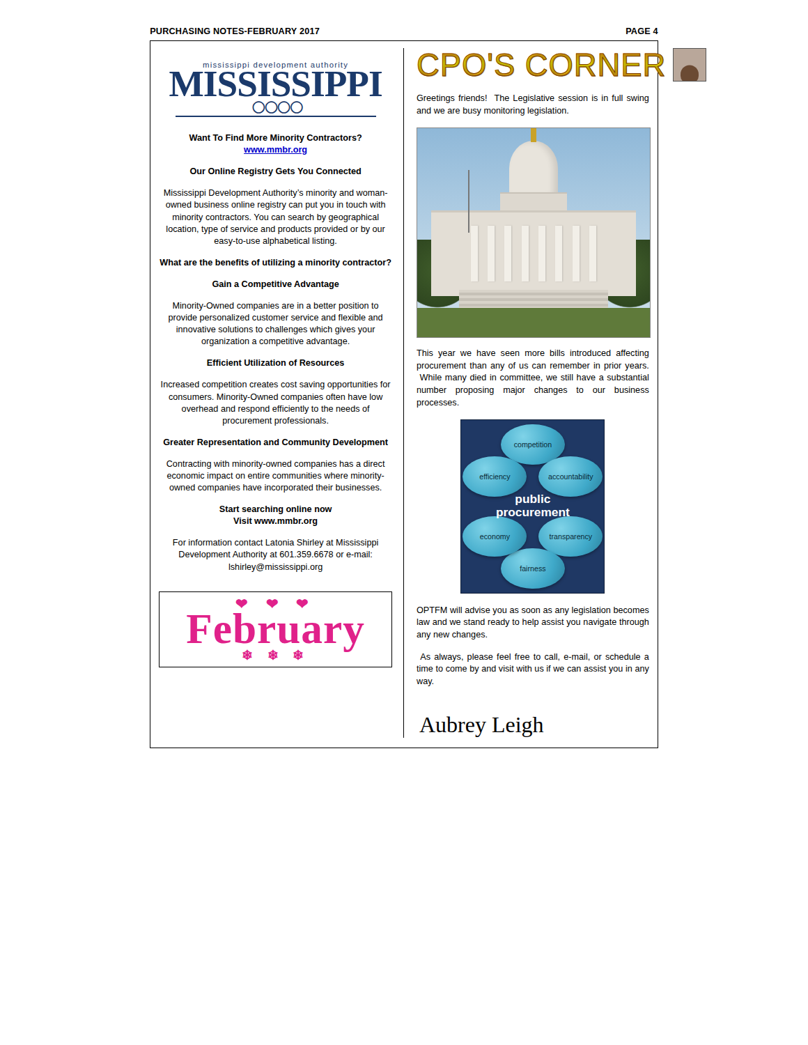PURCHASING NOTES-FEBRUARY 2017 PAGE 4
mississippi development authority
MISSISSIPPI
○○○○
Want To Find More Minority Contractors?
www.mmbr.org
Our Online Registry Gets You Connected
Mississippi Development Authority’s minority and woman-owned business online registry can put you in touch with minority contractors. You can search by geographical location, type of service and products provided or by our easy-to-use alphabetical listing.
What are the benefits of utilizing a minority contractor?
Gain a Competitive Advantage
Minority-Owned companies are in a better position to provide personalized customer service and flexible and innovative solutions to challenges which gives your organization a competitive advantage.
Efficient Utilization of Resources
Increased competition creates cost saving opportunities for consumers. Minority-Owned companies often have low overhead and respond efficiently to the needs of procurement professionals.
Greater Representation and Community Development
Contracting with minority-owned companies has a direct economic impact on entire communities where minority-owned companies have incorporated their businesses.
Start searching online now
Visit www.mmbr.org
For information contact Latonia Shirley at Mississippi Development Authority at 601.359.6678 or e-mail: lshirley@mississippi.org
❤ ❤ ❤ February ❄ ❄ ❄
CPO'S CORNER
Greetings friends! The Legislative session is in full swing and we are busy monitoring legislation.
This year we have seen more bills introduced affecting procurement than any of us can remember in prior years. While many died in committee, we still have a substantial number proposing major changes to our business processes.
competition
accountability
transparency
fairness
economy
efficiency
public
procurement
OPTFM will advise you as soon as any legislation becomes law and we stand ready to help assist you navigate through any new changes.
As always, please feel free to call, e-mail, or schedule a time to come by and visit with us if we can assist you in any way.
Aubrey Leigh